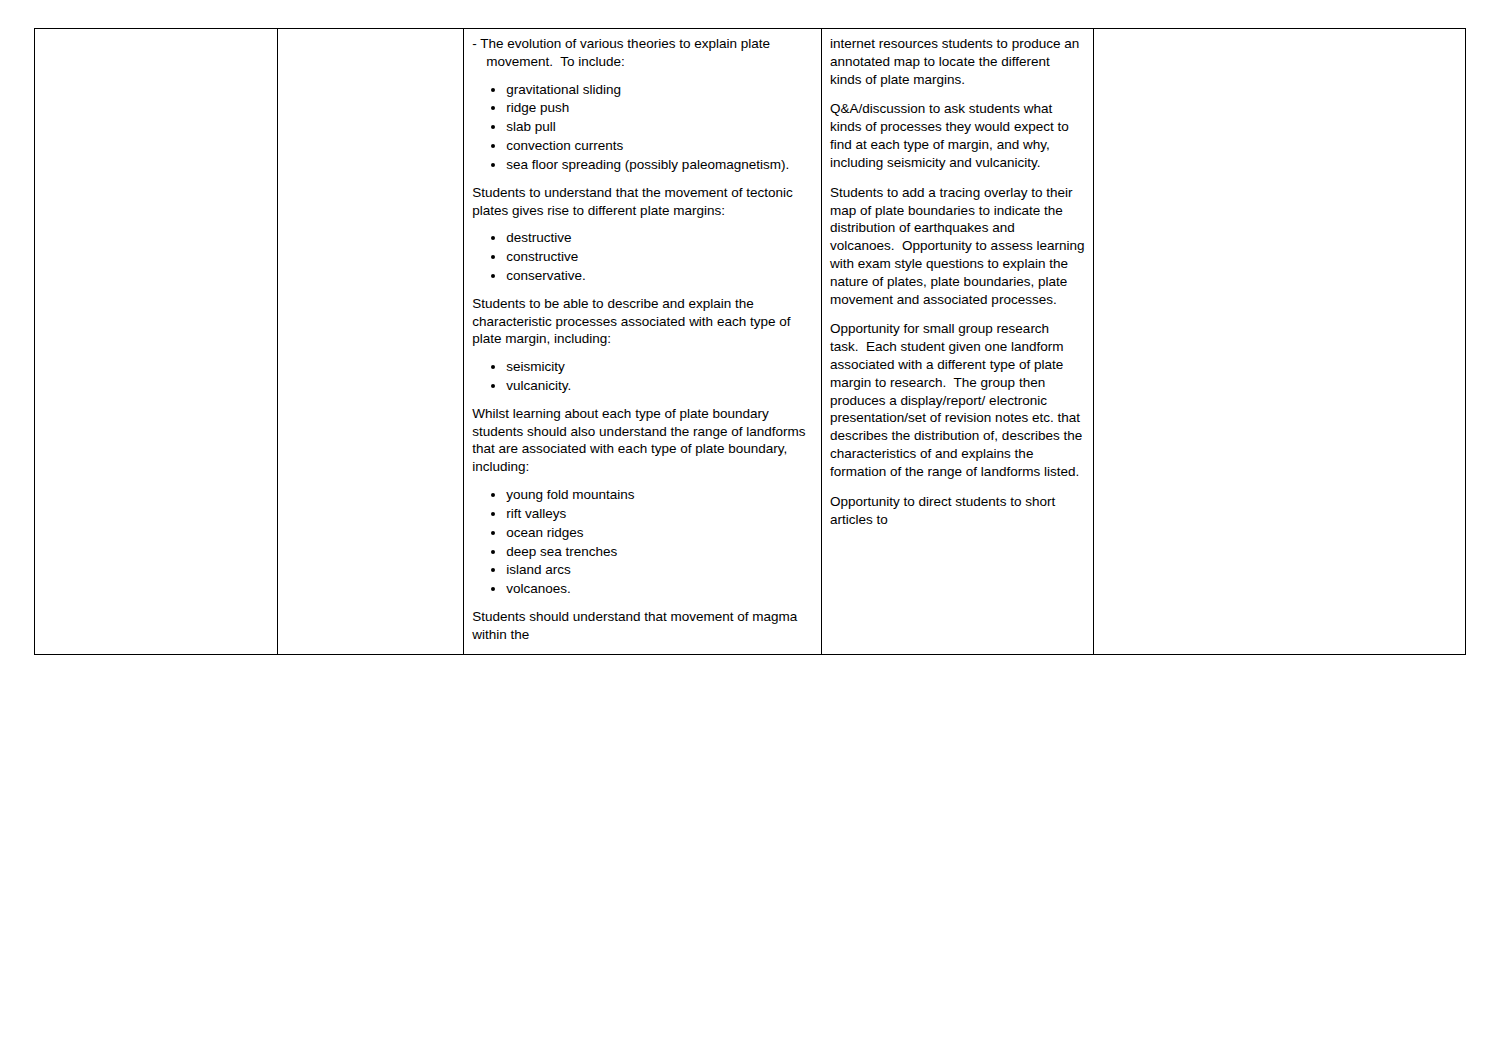| | | - The evolution of various theories to explain plate movement. To include: gravitational sliding ridge push slab pull convection currents sea floor spreading (possibly paleomagnetism). Students to understand that the movement of tectonic plates gives rise to different plate margins: destructive constructive conservative. Students to be able to describe and explain the characteristic processes associated with each type of plate margin, including: seismicity vulcanicity. Whilst learning about each type of plate boundary students should also understand the range of landforms that are associated with each type of plate boundary, including: young fold mountains rift valleys ocean ridges deep sea trenches island arcs volcanoes. Students should understand that movement of magma within the | internet resources students to produce an annotated map to locate the different kinds of plate margins. Q&A/discussion to ask students what kinds of processes they would expect to find at each type of margin, and why, including seismicity and vulcanicity. Students to add a tracing overlay to their map of plate boundaries to indicate the distribution of earthquakes and volcanoes. Opportunity to assess learning with exam style questions to explain the nature of plates, plate boundaries, plate movement and associated processes. Opportunity for small group research task. Each student given one landform associated with a different type of plate margin to research. The group then produces a display/report/ electronic presentation/set of revision notes etc. that describes the distribution of, describes the characteristics of and explains the formation of the range of landforms listed. Opportunity to direct students to short articles to | |